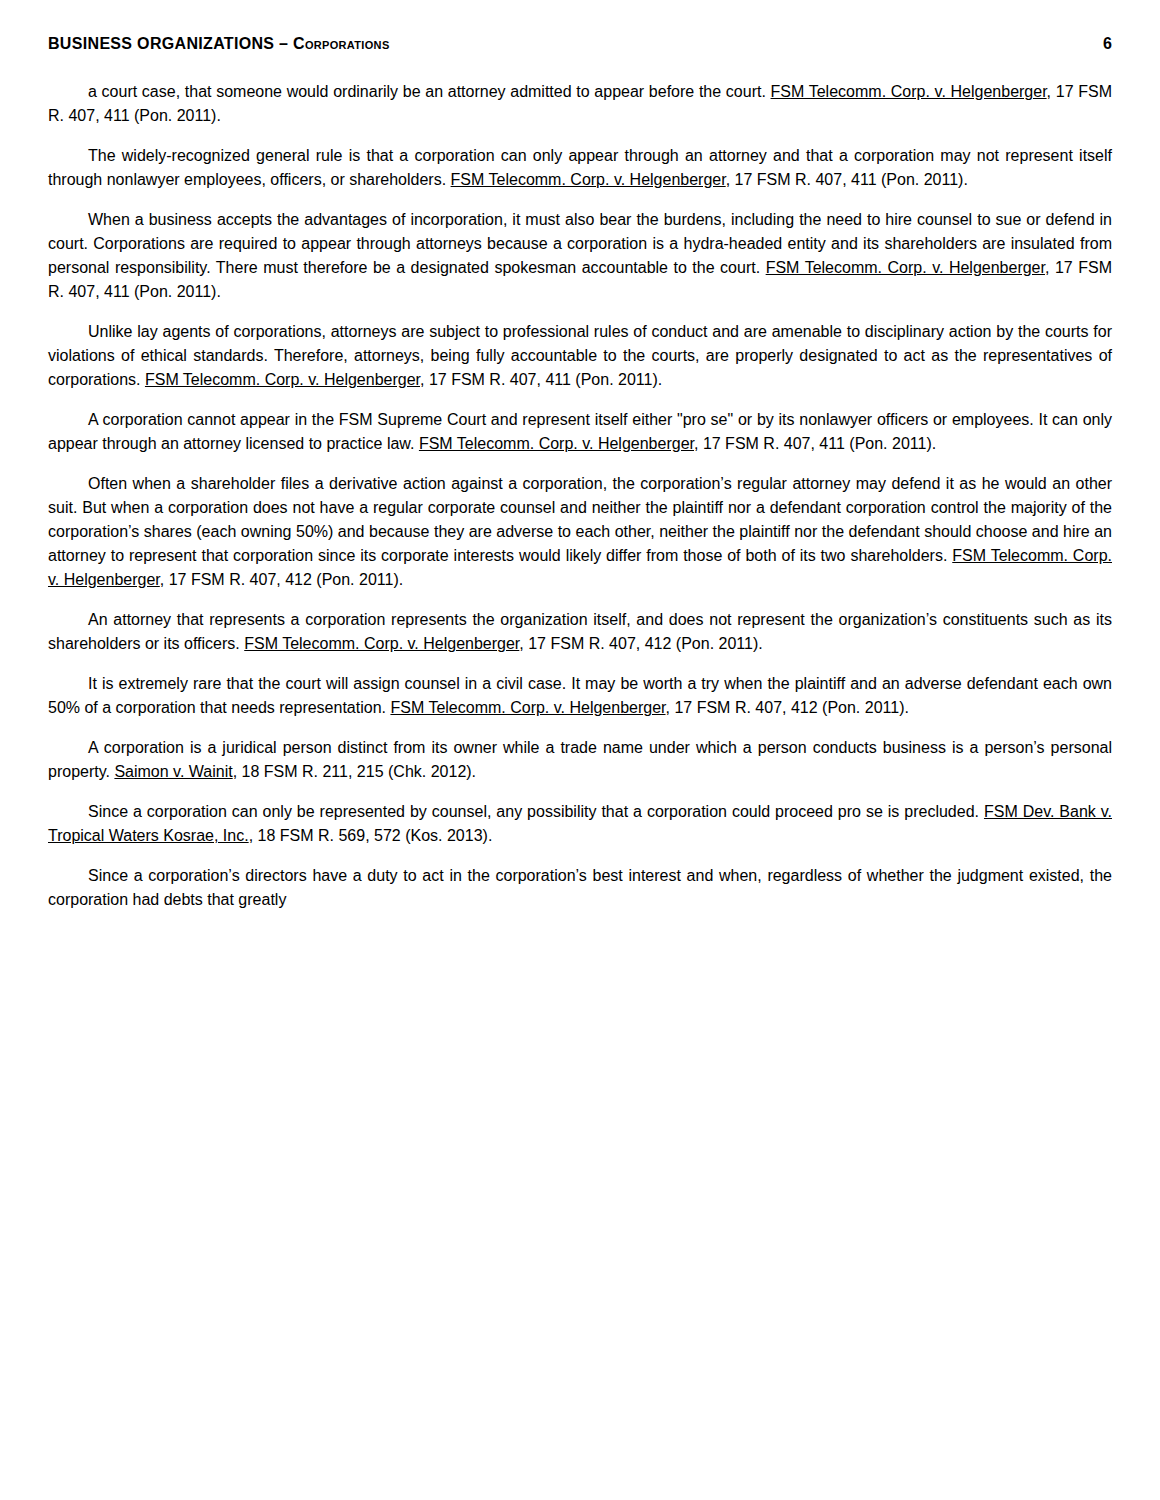BUSINESS ORGANIZATIONS – Corporations 6
a court case, that someone would ordinarily be an attorney admitted to appear before the court. FSM Telecomm. Corp. v. Helgenberger, 17 FSM R. 407, 411 (Pon. 2011).
The widely-recognized general rule is that a corporation can only appear through an attorney and that a corporation may not represent itself through nonlawyer employees, officers, or shareholders. FSM Telecomm. Corp. v. Helgenberger, 17 FSM R. 407, 411 (Pon. 2011).
When a business accepts the advantages of incorporation, it must also bear the burdens, including the need to hire counsel to sue or defend in court. Corporations are required to appear through attorneys because a corporation is a hydra-headed entity and its shareholders are insulated from personal responsibility. There must therefore be a designated spokesman accountable to the court. FSM Telecomm. Corp. v. Helgenberger, 17 FSM R. 407, 411 (Pon. 2011).
Unlike lay agents of corporations, attorneys are subject to professional rules of conduct and are amenable to disciplinary action by the courts for violations of ethical standards. Therefore, attorneys, being fully accountable to the courts, are properly designated to act as the representatives of corporations. FSM Telecomm. Corp. v. Helgenberger, 17 FSM R. 407, 411 (Pon. 2011).
A corporation cannot appear in the FSM Supreme Court and represent itself either "pro se" or by its nonlawyer officers or employees. It can only appear through an attorney licensed to practice law. FSM Telecomm. Corp. v. Helgenberger, 17 FSM R. 407, 411 (Pon. 2011).
Often when a shareholder files a derivative action against a corporation, the corporation’s regular attorney may defend it as he would an other suit. But when a corporation does not have a regular corporate counsel and neither the plaintiff nor a defendant corporation control the majority of the corporation’s shares (each owning 50%) and because they are adverse to each other, neither the plaintiff nor the defendant should choose and hire an attorney to represent that corporation since its corporate interests would likely differ from those of both of its two shareholders. FSM Telecomm. Corp. v. Helgenberger, 17 FSM R. 407, 412 (Pon. 2011).
An attorney that represents a corporation represents the organization itself, and does not represent the organization’s constituents such as its shareholders or its officers. FSM Telecomm. Corp. v. Helgenberger, 17 FSM R. 407, 412 (Pon. 2011).
It is extremely rare that the court will assign counsel in a civil case. It may be worth a try when the plaintiff and an adverse defendant each own 50% of a corporation that needs representation. FSM Telecomm. Corp. v. Helgenberger, 17 FSM R. 407, 412 (Pon. 2011).
A corporation is a juridical person distinct from its owner while a trade name under which a person conducts business is a person’s personal property. Saimon v. Wainit, 18 FSM R. 211, 215 (Chk. 2012).
Since a corporation can only be represented by counsel, any possibility that a corporation could proceed pro se is precluded. FSM Dev. Bank v. Tropical Waters Kosrae, Inc., 18 FSM R. 569, 572 (Kos. 2013).
Since a corporation’s directors have a duty to act in the corporation’s best interest and when, regardless of whether the judgment existed, the corporation had debts that greatly